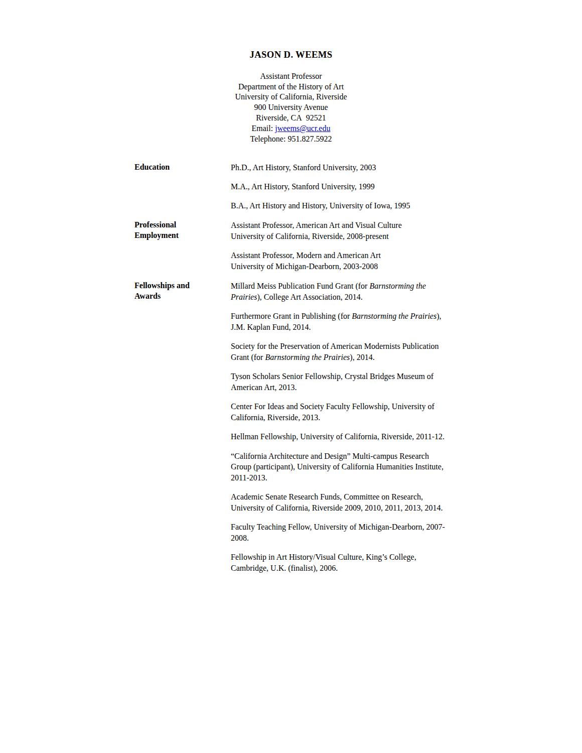JASON D. WEEMS
Assistant Professor Department of the History of Art University of California, Riverside 900 University Avenue Riverside, CA 92521 Email: jweems@ucr.edu Telephone: 951.827.5922
| Education | Ph.D., Art History, Stanford University, 2003 M.A., Art History, Stanford University, 1999 B.A., Art History and History, University of Iowa, 1995 |
| Professional Employment | Assistant Professor, American Art and Visual Culture University of California, Riverside, 2008-present Assistant Professor, Modern and American Art University of Michigan-Dearborn, 2003-2008 |
| Fellowships and Awards | Millard Meiss Publication Fund Grant (for Barnstorming the Prairies ), College Art Association, 2014. Furthermore Grant in Publishing (for Barnstorming the Prairies ), J.M. Kaplan Fund, 2014. Society for the Preservation of American Modernists Publication Grant (for Barnstorming the Prairies ), 2014. Tyson Scholars Senior Fellowship, Crystal Bridges Museum of American Art, 2013. Center For Ideas and Society Faculty Fellowship, University of California, Riverside, 2013. Hellman Fellowship, University of California, Riverside, 2011-12. “California Architecture and Design” Multi-campus Research Group (participant), University of California Humanities Institute, 2011-2013. Academic Senate Research Funds, Committee on Research, University of California, Riverside 2009, 2010, 2011, 2013, 2014. Faculty Teaching Fellow, University of Michigan-Dearborn, 2007-2008. Fellowship in Art History/Visual Culture, King’s College, Cambridge, U.K. (finalist), 2006. |